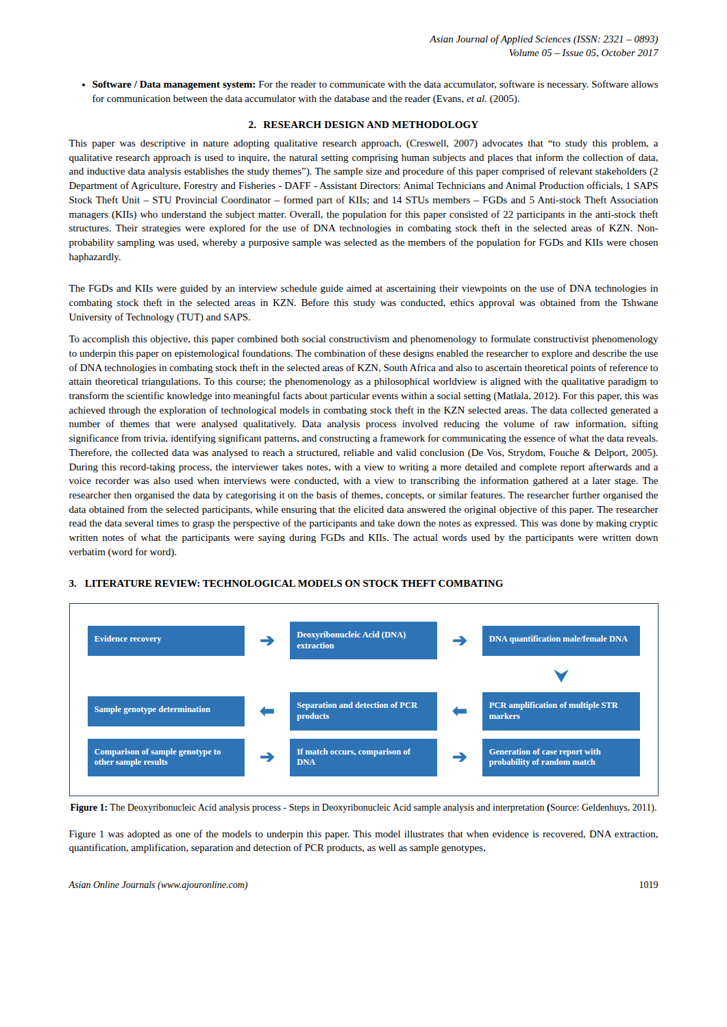Asian Journal of Applied Sciences (ISSN: 2321 – 0893)
Volume 05 – Issue 05, October 2017
Software / Data management system: For the reader to communicate with the data accumulator, software is necessary. Software allows for communication between the data accumulator with the database and the reader (Evans, et al. (2005).
2. RESEARCH DESIGN AND METHODOLOGY
This paper was descriptive in nature adopting qualitative research approach, (Creswell, 2007) advocates that “to study this problem, a qualitative research approach is used to inquire, the natural setting comprising human subjects and places that inform the collection of data, and inductive data analysis establishes the study themes”). The sample size and procedure of this paper comprised of relevant stakeholders (2 Department of Agriculture, Forestry and Fisheries - DAFF - Assistant Directors: Animal Technicians and Animal Production officials, 1 SAPS Stock Theft Unit – STU Provincial Coordinator – formed part of KIIs; and 14 STUs members – FGDs and 5 Anti-stock Theft Association managers (KIIs) who understand the subject matter. Overall, the population for this paper consisted of 22 participants in the anti-stock theft structures. Their strategies were explored for the use of DNA technologies in combating stock theft in the selected areas of KZN. Non-probability sampling was used, whereby a purposive sample was selected as the members of the population for FGDs and KIIs were chosen haphazardly.
The FGDs and KIIs were guided by an interview schedule guide aimed at ascertaining their viewpoints on the use of DNA technologies in combating stock theft in the selected areas in KZN. Before this study was conducted, ethics approval was obtained from the Tshwane University of Technology (TUT) and SAPS.
To accomplish this objective, this paper combined both social constructivism and phenomenology to formulate constructivist phenomenology to underpin this paper on epistemological foundations. The combination of these designs enabled the researcher to explore and describe the use of DNA technologies in combating stock theft in the selected areas of KZN, South Africa and also to ascertain theoretical points of reference to attain theoretical triangulations. To this course; the phenomenology as a philosophical worldview is aligned with the qualitative paradigm to transform the scientific knowledge into meaningful facts about particular events within a social setting (Matlala, 2012). For this paper, this was achieved through the exploration of technological models in combating stock theft in the KZN selected areas. The data collected generated a number of themes that were analysed qualitatively. Data analysis process involved reducing the volume of raw information, sifting significance from trivia, identifying significant patterns, and constructing a framework for communicating the essence of what the data reveals. Therefore, the collected data was analysed to reach a structured, reliable and valid conclusion (De Vos, Strydom, Fouche & Delport, 2005). During this record-taking process, the interviewer takes notes, with a view to writing a more detailed and complete report afterwards and a voice recorder was also used when interviews were conducted, with a view to transcribing the information gathered at a later stage. The researcher then organised the data by categorising it on the basis of themes, concepts, or similar features. The researcher further organised the data obtained from the selected participants, while ensuring that the elicited data answered the original objective of this paper. The researcher read the data several times to grasp the perspective of the participants and take down the notes as expressed. This was done by making cryptic written notes of what the participants were saying during FGDs and KIIs. The actual words used by the participants were written down verbatim (word for word).
3. LITERATURE REVIEW: TECHNOLOGICAL MODELS ON STOCK THEFT COMBATING
| Evidence recovery | ➔ | Deoxyribonucleic Acid (DNA) extraction | ➔ | DNA quantification male/female DNA |
| | | | | ⮟ |
| Sample genotype determination | ⬅ | Separation and detection of PCR products | ⬅ | PCR amplification of multiple STR markers |
| Comparison of sample genotype to other sample results | ➔ | If match occurs, comparison of DNA | ➔ | Generation of case report with probability of random match |
Figure 1: The Deoxyribonucleic Acid analysis process - Steps in Deoxyribonucleic Acid sample analysis and interpretation (Source: Geldenhuys, 2011).
Figure 1 was adopted as one of the models to underpin this paper. This model illustrates that when evidence is recovered, DNA extraction, quantification, amplification, separation and detection of PCR products, as well as sample genotypes,
Asian Online Journals (www.ajouronline.com)
1019